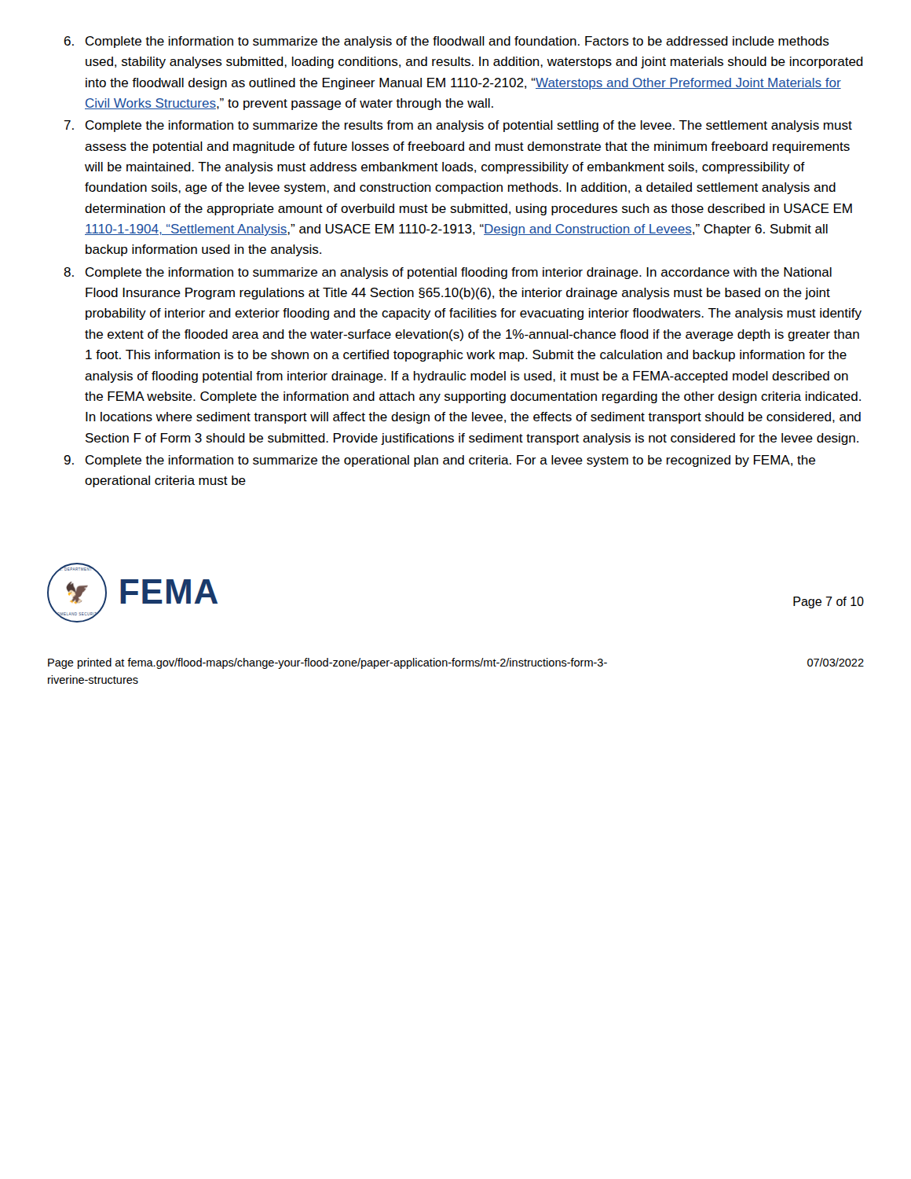Complete the information to summarize the analysis of the floodwall and foundation. Factors to be addressed include methods used, stability analyses submitted, loading conditions, and results. In addition, waterstops and joint materials should be incorporated into the floodwall design as outlined the Engineer Manual EM 1110-2-2102, “Waterstops and Other Preformed Joint Materials for Civil Works Structures,” to prevent passage of water through the wall.
Complete the information to summarize the results from an analysis of potential settling of the levee. The settlement analysis must assess the potential and magnitude of future losses of freeboard and must demonstrate that the minimum freeboard requirements will be maintained. The analysis must address embankment loads, compressibility of embankment soils, compressibility of foundation soils, age of the levee system, and construction compaction methods. In addition, a detailed settlement analysis and determination of the appropriate amount of overbuild must be submitted, using procedures such as those described in USACE EM 1110-1-1904, “Settlement Analysis,” and USACE EM 1110-2-1913, “Design and Construction of Levees,” Chapter 6. Submit all backup information used in the analysis.
Complete the information to summarize an analysis of potential flooding from interior drainage. In accordance with the National Flood Insurance Program regulations at Title 44 Section §65.10(b)(6), the interior drainage analysis must be based on the joint probability of interior and exterior flooding and the capacity of facilities for evacuating interior floodwaters. The analysis must identify the extent of the flooded area and the water-surface elevation(s) of the 1%-annual-chance flood if the average depth is greater than 1 foot. This information is to be shown on a certified topographic work map. Submit the calculation and backup information for the analysis of flooding potential from interior drainage. If a hydraulic model is used, it must be a FEMA-accepted model described on the FEMA website. Complete the information and attach any supporting documentation regarding the other design criteria indicated. In locations where sediment transport will affect the design of the levee, the effects of sediment transport should be considered, and Section F of Form 3 should be submitted. Provide justifications if sediment transport analysis is not considered for the levee design.
Complete the information to summarize the operational plan and criteria. For a levee system to be recognized by FEMA, the operational criteria must be
U.S. DEPARTMENT OF 🦅 HOMELAND SECURITY FEMA
Page 7 of 10
Page printed at fema.gov/flood-maps/change-your-flood-zone/paper-application-forms/mt-2/instructions-form-3-riverine-structures
07/03/2022